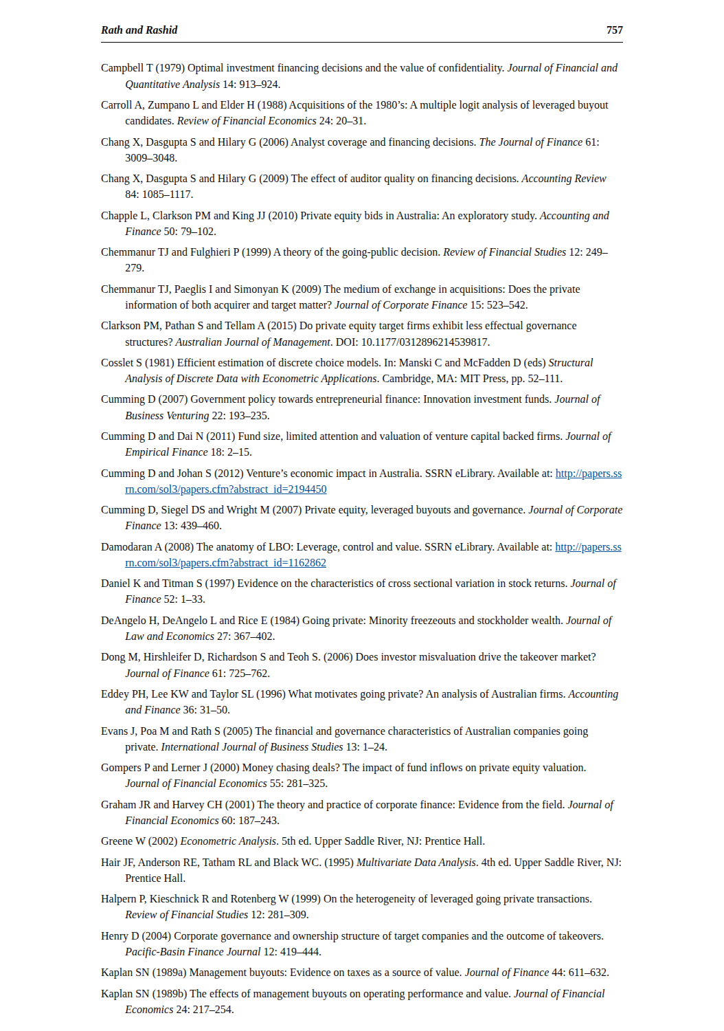Rath and Rashid 757
Campbell T (1979) Optimal investment financing decisions and the value of confidentiality. Journal of Financial and Quantitative Analysis 14: 913–924.
Carroll A, Zumpano L and Elder H (1988) Acquisitions of the 1980’s: A multiple logit analysis of leveraged buyout candidates. Review of Financial Economics 24: 20–31.
Chang X, Dasgupta S and Hilary G (2006) Analyst coverage and financing decisions. The Journal of Finance 61: 3009–3048.
Chang X, Dasgupta S and Hilary G (2009) The effect of auditor quality on financing decisions. Accounting Review 84: 1085–1117.
Chapple L, Clarkson PM and King JJ (2010) Private equity bids in Australia: An exploratory study. Accounting and Finance 50: 79–102.
Chemmanur TJ and Fulghieri P (1999) A theory of the going-public decision. Review of Financial Studies 12: 249–279.
Chemmanur TJ, Paeglis I and Simonyan K (2009) The medium of exchange in acquisitions: Does the private information of both acquirer and target matter? Journal of Corporate Finance 15: 523–542.
Clarkson PM, Pathan S and Tellam A (2015) Do private equity target firms exhibit less effectual governance structures? Australian Journal of Management. DOI: 10.1177/0312896214539817.
Cosslet S (1981) Efficient estimation of discrete choice models. In: Manski C and McFadden D (eds) Structural Analysis of Discrete Data with Econometric Applications. Cambridge, MA: MIT Press, pp. 52–111.
Cumming D (2007) Government policy towards entrepreneurial finance: Innovation investment funds. Journal of Business Venturing 22: 193–235.
Cumming D and Dai N (2011) Fund size, limited attention and valuation of venture capital backed firms. Journal of Empirical Finance 18: 2–15.
Cumming D and Johan S (2012) Venture’s economic impact in Australia. SSRN eLibrary. Available at: http://papers.ssrn.com/sol3/papers.cfm?abstract_id=2194450
Cumming D, Siegel DS and Wright M (2007) Private equity, leveraged buyouts and governance. Journal of Corporate Finance 13: 439–460.
Damodaran A (2008) The anatomy of LBO: Leverage, control and value. SSRN eLibrary. Available at: http://papers.ssrn.com/sol3/papers.cfm?abstract_id=1162862
Daniel K and Titman S (1997) Evidence on the characteristics of cross sectional variation in stock returns. Journal of Finance 52: 1–33.
DeAngelo H, DeAngelo L and Rice E (1984) Going private: Minority freezeouts and stockholder wealth. Journal of Law and Economics 27: 367–402.
Dong M, Hirshleifer D, Richardson S and Teoh S. (2006) Does investor misvaluation drive the takeover market? Journal of Finance 61: 725–762.
Eddey PH, Lee KW and Taylor SL (1996) What motivates going private? An analysis of Australian firms. Accounting and Finance 36: 31–50.
Evans J, Poa M and Rath S (2005) The financial and governance characteristics of Australian companies going private. International Journal of Business Studies 13: 1–24.
Gompers P and Lerner J (2000) Money chasing deals? The impact of fund inflows on private equity valuation. Journal of Financial Economics 55: 281–325.
Graham JR and Harvey CH (2001) The theory and practice of corporate finance: Evidence from the field. Journal of Financial Economics 60: 187–243.
Greene W (2002) Econometric Analysis. 5th ed. Upper Saddle River, NJ: Prentice Hall.
Hair JF, Anderson RE, Tatham RL and Black WC. (1995) Multivariate Data Analysis. 4th ed. Upper Saddle River, NJ: Prentice Hall.
Halpern P, Kieschnick R and Rotenberg W (1999) On the heterogeneity of leveraged going private transactions. Review of Financial Studies 12: 281–309.
Henry D (2004) Corporate governance and ownership structure of target companies and the outcome of takeovers. Pacific-Basin Finance Journal 12: 419–444.
Kaplan SN (1989a) Management buyouts: Evidence on taxes as a source of value. Journal of Finance 44: 611–632.
Kaplan SN (1989b) The effects of management buyouts on operating performance and value. Journal of Financial Economics 24: 217–254.